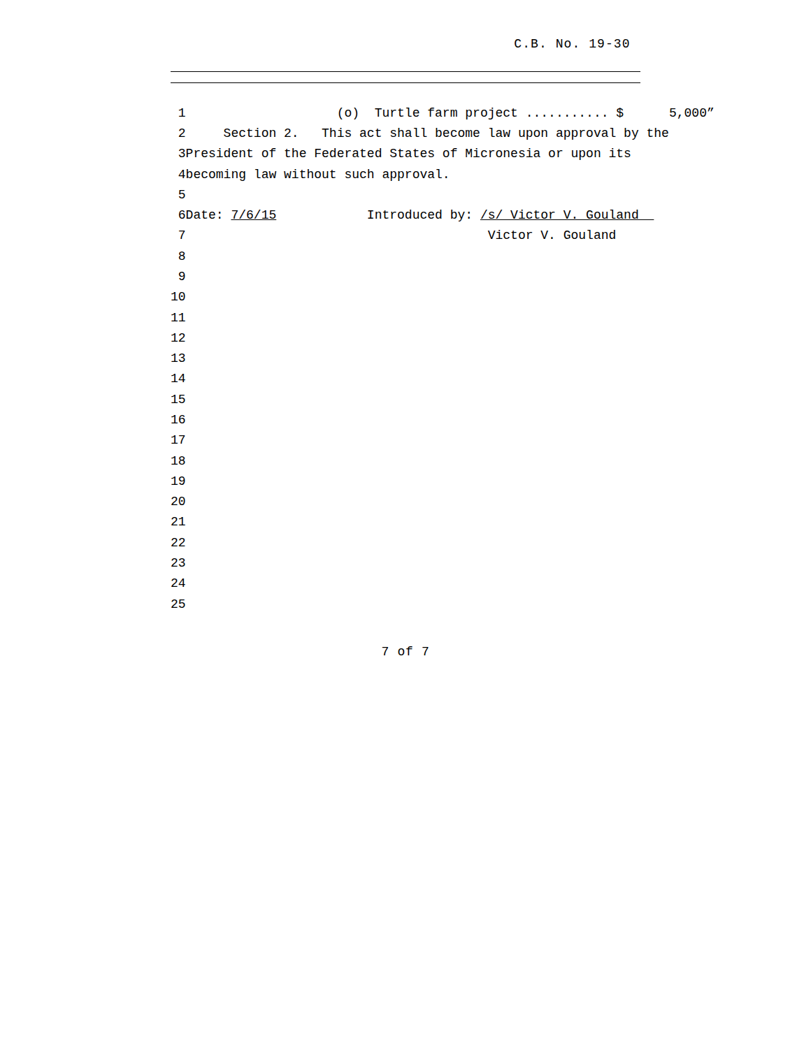C.B. No. 19-30
| 1 | (o) Turtle farm project ........... $ 5,000” |
| 2 | Section 2. This act shall become law upon approval by the |
| 3 | President of the Federated States of Micronesia or upon its |
| 4 | becoming law without such approval. |
| 5 | |
| 6 | Date: 7/6/15 Introduced by: /s/ Victor V. Gouland |
| 7 | Victor V. Gouland |
| 8 | |
| 9 | |
| 10 | |
| 11 | |
| 12 | |
| 13 | |
| 14 | |
| 15 | |
| 16 | |
| 17 | |
| 18 | |
| 19 | |
| 20 | |
| 21 | |
| 22 | |
| 23 | |
| 24 | |
| 25 | |
7 of 7